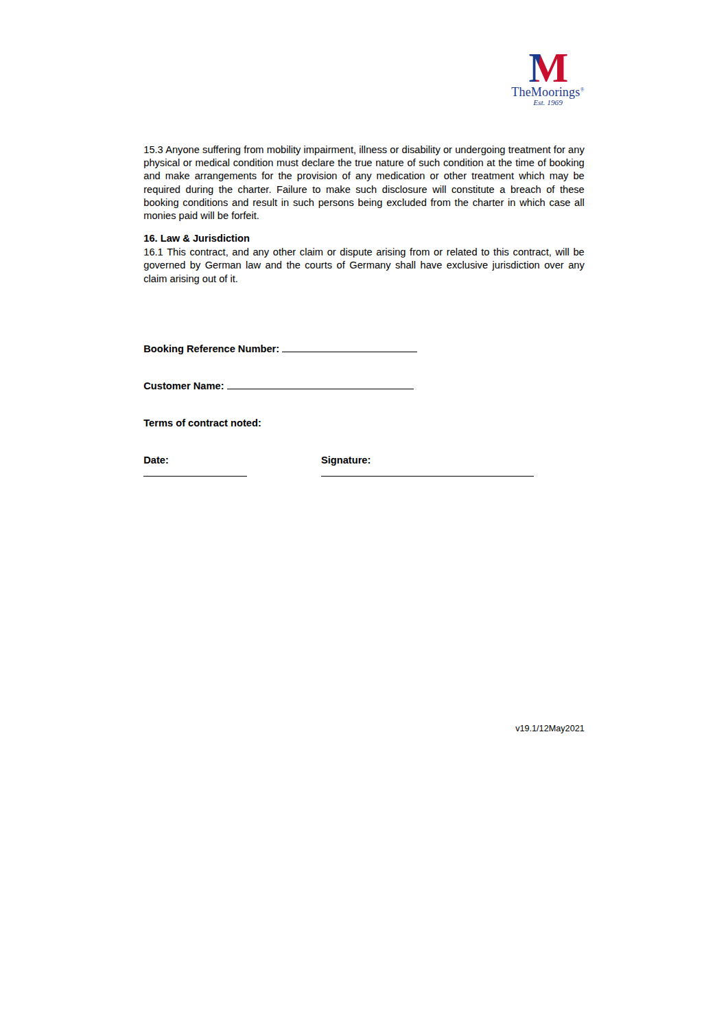M
TheMoorings®
Est. 1969
15.3 Anyone suffering from mobility impairment, illness or disability or undergoing treatment for any physical or medical condition must declare the true nature of such condition at the time of booking and make arrangements for the provision of any medication or other treatment which may be required during the charter. Failure to make such disclosure will constitute a breach of these booking conditions and result in such persons being excluded from the charter in which case all monies paid will be forfeit.
16. Law & Jurisdiction
16.1 This contract, and any other claim or dispute arising from or related to this contract, will be governed by German law and the courts of Germany shall have exclusive jurisdiction over any claim arising out of it.
Booking Reference Number:
Customer Name:
Terms of contract noted:
Date: Signature:
v19.1/12May2021